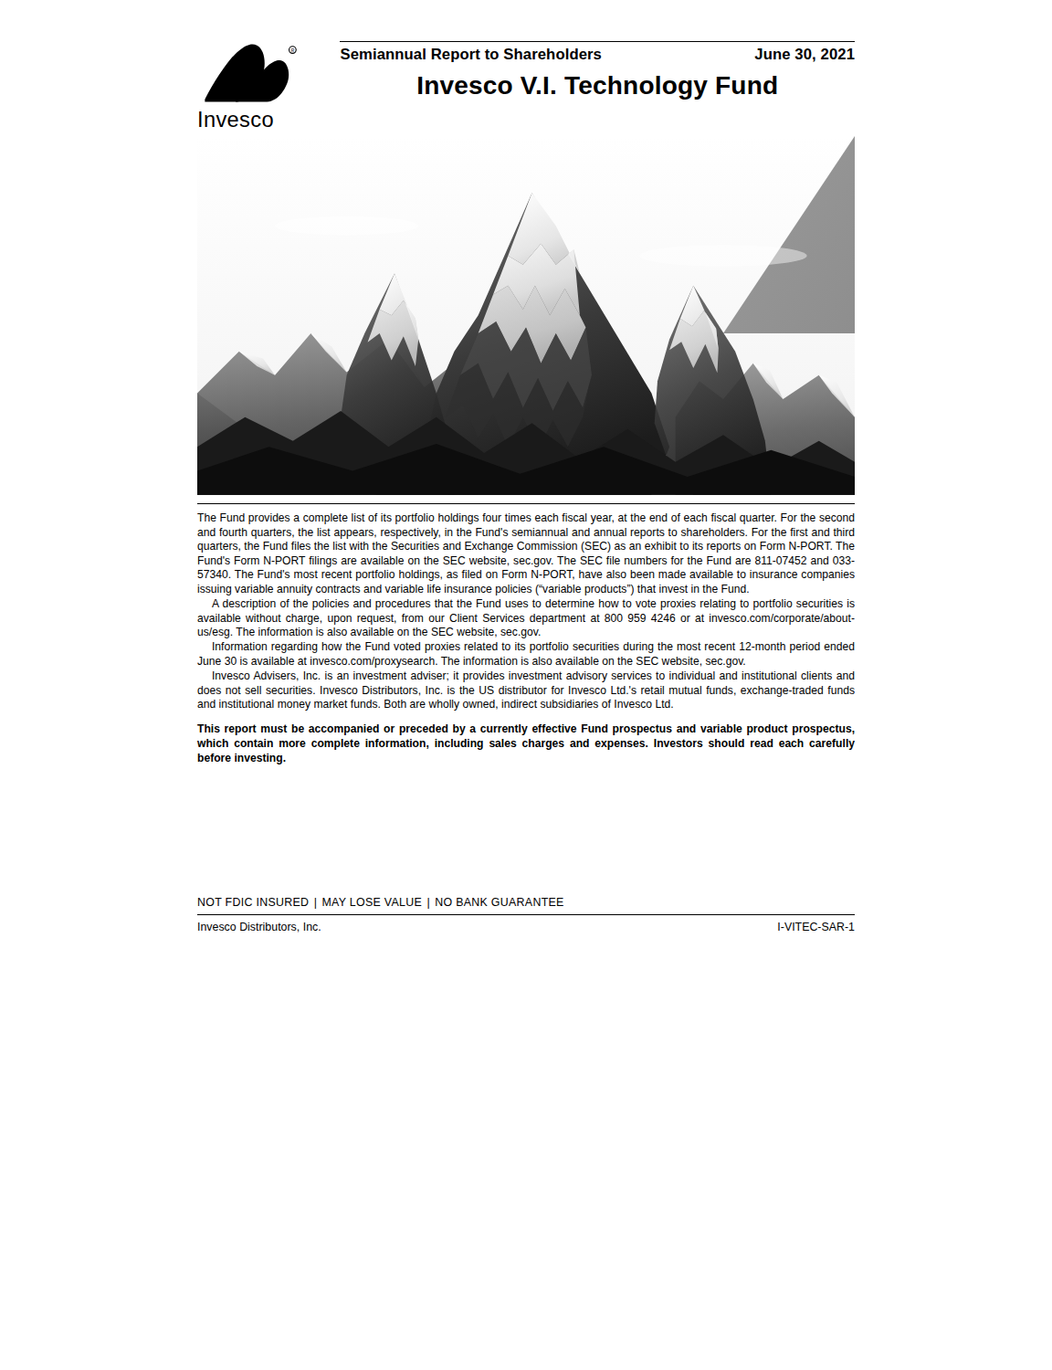R Invesco
Semiannual Report to Shareholders June 30, 2021
Invesco V.I. Technology Fund
The Fund provides a complete list of its portfolio holdings four times each fiscal year, at the end of each fiscal quarter. For the second and fourth quarters, the list appears, respectively, in the Fund's semiannual and annual reports to shareholders. For the first and third quarters, the Fund files the list with the Securities and Exchange Commission (SEC) as an exhibit to its reports on Form N-PORT. The Fund's Form N-PORT filings are available on the SEC website, sec.gov. The SEC file numbers for the Fund are 811-07452 and 033-57340. The Fund's most recent portfolio holdings, as filed on Form N-PORT, have also been made available to insurance companies issuing variable annuity contracts and variable life insurance policies (“variable products”) that invest in the Fund.
A description of the policies and procedures that the Fund uses to determine how to vote proxies relating to portfolio securities is available without charge, upon request, from our Client Services department at 800 959 4246 or at invesco.com/corporate/about-us/esg. The information is also available on the SEC website, sec.gov.
Information regarding how the Fund voted proxies related to its portfolio securities during the most recent 12-month period ended June 30 is available at invesco.com/proxysearch. The information is also available on the SEC website, sec.gov.
Invesco Advisers, Inc. is an investment adviser; it provides investment advisory services to individual and institutional clients and does not sell securities. Invesco Distributors, Inc. is the US distributor for Invesco Ltd.'s retail mutual funds, exchange-traded funds and institutional money market funds. Both are wholly owned, indirect subsidiaries of Invesco Ltd.
This report must be accompanied or preceded by a currently effective Fund prospectus and variable product prospectus, which contain more complete information, including sales charges and expenses. Investors should read each carefully before investing.
NOT FDIC INSURED|MAY LOSE VALUE|NO BANK GUARANTEE
Invesco Distributors, Inc. I-VITEC-SAR-1